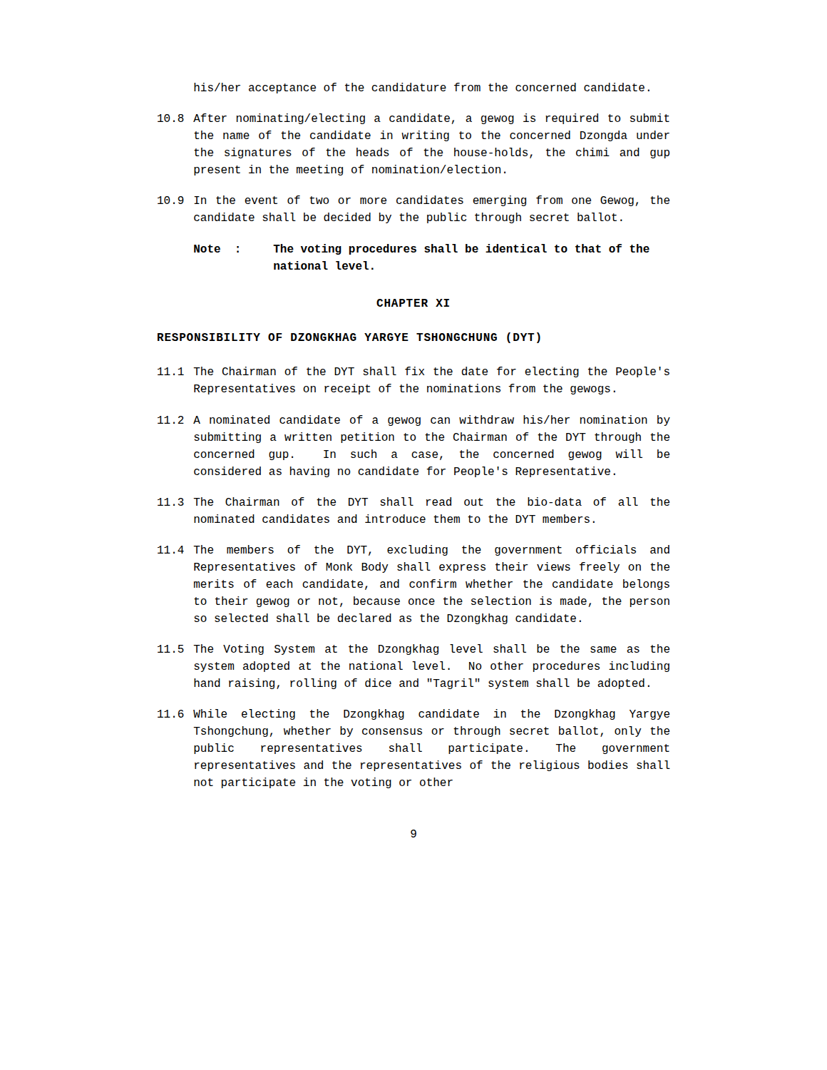his/her acceptance of the candidature from the concerned candidate.
10.8
After nominating/electing a candidate, a gewog is required to submit the name of the candidate in writing to the concerned Dzongda under the signatures of the heads of the house-holds, the chimi and gup present in the meeting of nomination/election.
10.9
In the event of two or more candidates emerging from one Gewog, the candidate shall be decided by the public through secret ballot.
Note :
The voting procedures shall be identical to that of the national level.
CHAPTER XI
RESPONSIBILITY OF DZONGKHAG YARGYE TSHONGCHUNG (DYT)
11.1
The Chairman of the DYT shall fix the date for electing the People's Representatives on receipt of the nominations from the gewogs.
11.2
A nominated candidate of a gewog can withdraw his/her nomination by submitting a written petition to the Chairman of the DYT through the concerned gup. In such a case, the concerned gewog will be considered as having no candidate for People's Representative.
11.3
The Chairman of the DYT shall read out the bio-data of all the nominated candidates and introduce them to the DYT members.
11.4
The members of the DYT, excluding the government officials and Representatives of Monk Body shall express their views freely on the merits of each candidate, and confirm whether the candidate belongs to their gewog or not, because once the selection is made, the person so selected shall be declared as the Dzongkhag candidate.
11.5
The Voting System at the Dzongkhag level shall be the same as the system adopted at the national level. No other procedures including hand raising, rolling of dice and "Tagril" system shall be adopted.
11.6
While electing the Dzongkhag candidate in the Dzongkhag Yargye Tshongchung, whether by consensus or through secret ballot, only the public representatives shall participate. The government representatives and the representatives of the religious bodies shall not participate in the voting or other
9